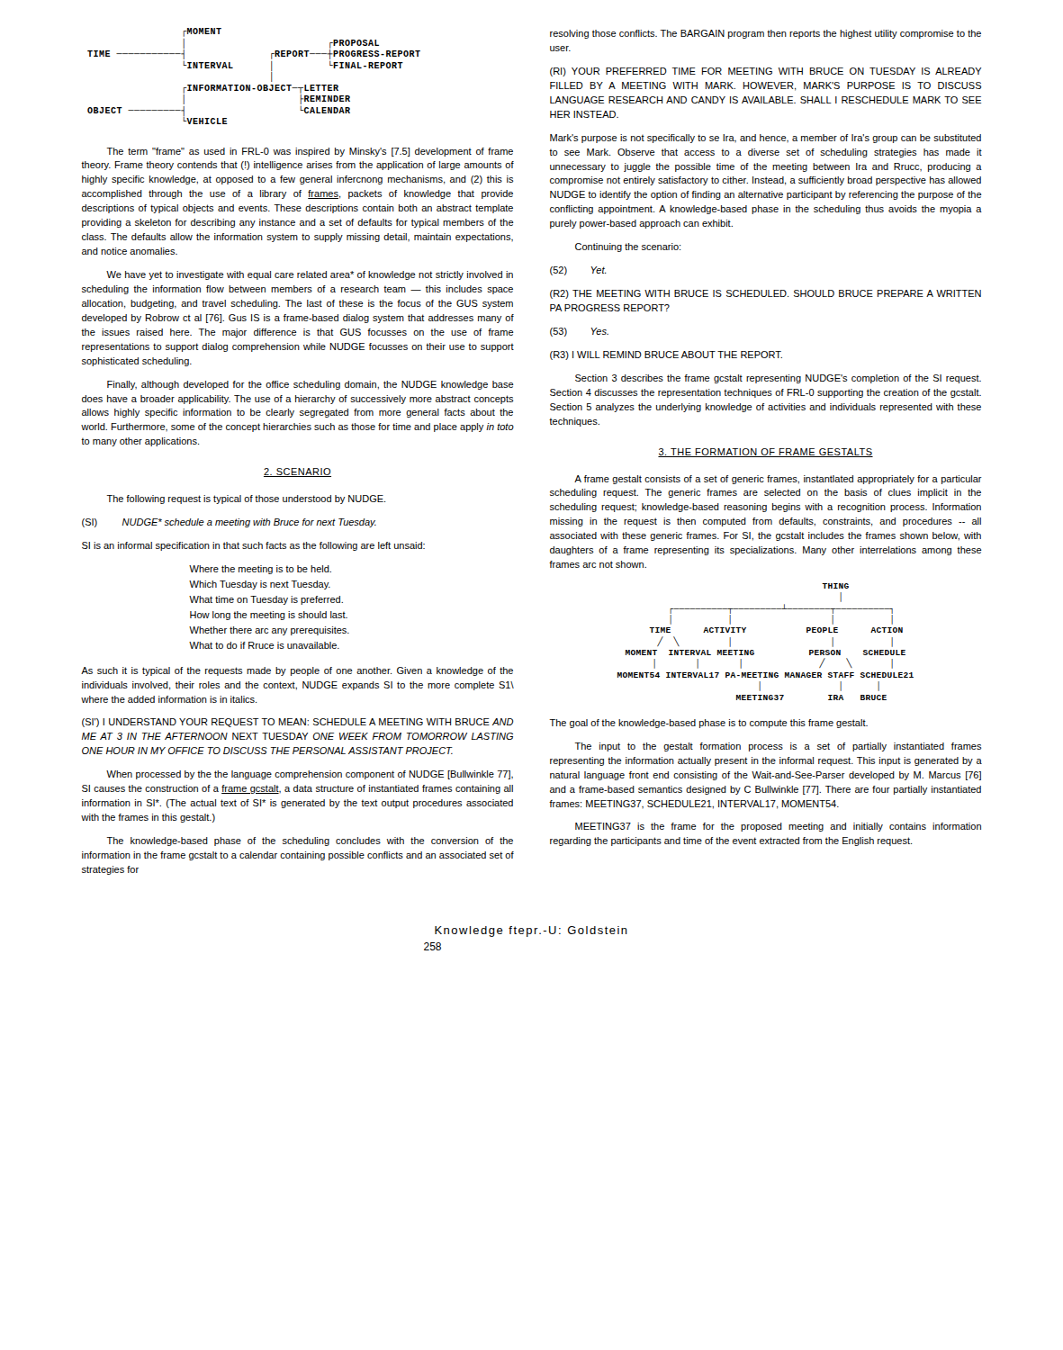┌MOMENT │ ┌PROPOSAL TIME ───────────┤ ┌REPORT───┼PROGRESS-REPORT └INTERVAL │ └FINAL-REPORT │ ┌INFORMATION-OBJECT─┬LETTER │ ├REMINDER OBJECT ─────────┤ └CALENDAR └VEHICLE
The term "frame" as used in FRL-0 was inspired by Minsky's [7.5] development of frame theory. Frame theory contends that (!) intelligence arises from the application of large amounts of highly specific knowledge, at opposed to a few general infercnong mechanisms, and (2) this is accomplished through the use of a library of frames, packets of knowledge that provide descriptions of typical objects and events. These descriptions contain both an abstract template providing a skeleton for describing any instance and a set of defaults for typical members of the class. The defaults allow the information system to supply missing detail, maintain expectations, and notice anomalies.
We have yet to investigate with equal care related area* of knowledge not strictly involved in scheduling the information flow between members of a research team — this includes space allocation, budgeting, and travel scheduling. The last of these is the focus of the GUS system developed by Robrow ct al [76]. Gus IS is a frame-based dialog system that addresses many of the issues raised here. The major difference is that GUS focusses on the use of frame representations to support dialog comprehension while NUDGE focusses on their use to support sophisticated scheduling.
Finally, although developed for the office scheduling domain, the NUDGE knowledge base does have a broader applicability. The use of a hierarchy of successively more abstract concepts allows highly specific information to be clearly segregated from more general facts about the world. Furthermore, some of the concept hierarchies such as those for time and place apply in toto to many other applications.
2. SCENARIO
The following request is typical of those understood by NUDGE.
(SI) NUDGE* schedule a meeting with Bruce for next Tuesday.
SI is an informal specification in that such facts as the following are left unsaid:
Where the meeting is to be held.
Which Tuesday is next Tuesday.
What time on Tuesday is preferred.
How long the meeting is should last.
Whether there arc any prerequisites.
What to do if Rruce is unavailable.
As such it is typical of the requests made by people of one another. Given a knowledge of the individuals involved, their roles and the context, NUDGE expands SI to the more complete S1\ where the added information is in italics.
(SI') I UNDERSTAND YOUR REQUEST TO MEAN: SCHEDULE A MEETING WITH BRUCE AND ME AT 3 IN THE AFTERNOON NEXT TUESDAY ONE WEEK FROM TOMORROW LASTING ONE HOUR IN MY OFFICE TO DISCUSS THE PERSONAL ASSISTANT PROJECT.
When processed by the the language comprehension component of NUDGE [Bullwinkle 77], SI causes the construction of a frame gcstalt, a data structure of instantiated frames containing all information in SI*. (The actual text of SI* is generated by the text output procedures associated with the frames in this gestalt.)
The knowledge-based phase of the scheduling concludes with the conversion of the information in the frame gcstalt to a calendar containing possible conflicts and an associated set of strategies for
resolving those conflicts. The BARGAIN program then reports the highest utility compromise to the user.
(RI) YOUR PREFERRED TIME FOR MEETING WITH BRUCE ON TUESDAY IS ALREADY FILLED BY A MEETING WITH MARK. HOWEVER, MARK'S PURPOSE IS TO DISCUSS LANGUAGE RESEARCH AND CANDY IS AVAILABLE. SHALL I RESCHEDULE MARK TO SEE HER INSTEAD.
Mark's purpose is not specifically to se Ira, and hence, a member of Ira's group can be substituted to see Mark. Observe that access to a diverse set of scheduling strategies has made it unnecessary to juggle the possible time of the meeting between Ira and Rrucc, producing a compromise not entirely satisfactory to cither. Instead, a sufficiently broad perspective has allowed NUDGE to identify the option of finding an alternative participant by referencing the purpose of the conflicting appointment. A knowledge-based phase in the scheduling thus avoids the myopia a purely power-based approach can exhibit.
Continuing the scenario:
(52) Yet.
(R2) THE MEETING WITH BRUCE IS SCHEDULED. SHOULD BRUCE PREPARE A WRITTEN PA PROGRESS REPORT?
(53) Yes.
(R3) I WILL REMIND BRUCE ABOUT THE REPORT.
Section 3 describes the frame gcstalt representing NUDGE's completion of the SI request. Section 4 discusses the representation techniques of FRL-0 supporting the creation of the gcstalt. Section 5 analyzes the underlying knowledge of activities and individuals represented with these techniques.
3. THE FORMATION OF FRAME GESTALTS
A frame gestalt consists of a set of generic frames, instantlated appropriately for a particular scheduling request. The generic frames are selected on the basis of clues implicit in the scheduling request; knowledge-based reasoning begins with a recognition process. Information missing in the request is then computed from defaults, constraints, and procedures -- all associated with these generic frames. For SI, the gcstalt includes the frames shown below, with daughters of a frame representing its specializations. Many other interrelations among these frames arc not shown.
THING │ ┌──────────┬─────────┴────────┬──────────┐ │ │ │ │ TIME ACTIVITY PEOPLE ACTION ╱ ╲ │ │ │ MOMENT INTERVAL MEETING PERSON SCHEDULE │ │ │ ╱ ╲ │ MOMENT54 INTERVAL17 PA-MEETING MANAGER STAFF SCHEDULE21 │ │ │ MEETING37 IRA BRUCE
The goal of the knowledge-based phase is to compute this frame gestalt.
The input to the gestalt formation process is a set of partially instantiated frames representing the information actually present in the informal request. This input is generated by a natural language front end consisting of the Wait-and-See-Parser developed by M. Marcus [76] and a frame-based semantics designed by C Bullwinkle [77]. There are four partially instantiated frames: MEETING37, SCHEDULE21, INTERVAL17, MOMENT54.
MEETING37 is the frame for the proposed meeting and initially contains information regarding the participants and time of the event extracted from the English request.
Knowledge ftepr.-U: Goldstein 258